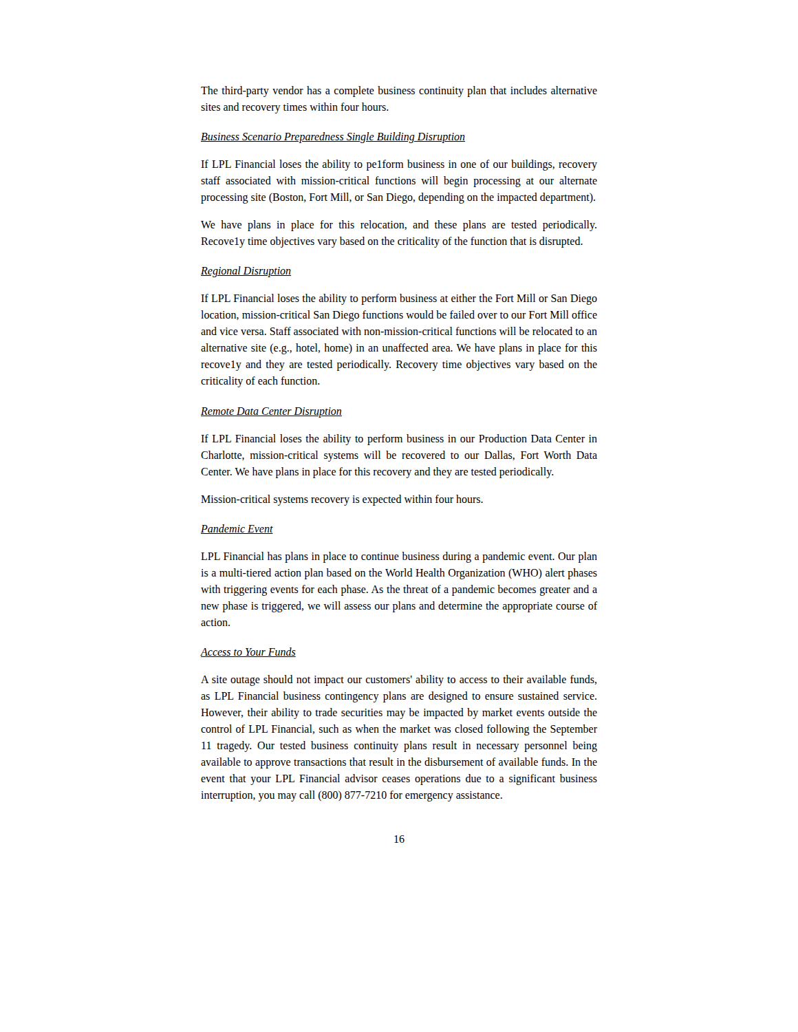The third-party vendor has a complete business continuity plan that includes alternative sites and recovery times within four hours.
Business Scenario Preparedness Single Building Disruption
If LPL Financial loses the ability to pe1form business in one of our buildings, recovery staff associated with mission-critical functions will begin processing at our alternate processing site (Boston, Fort Mill, or San Diego, depending on the impacted department).
We have plans in place for this relocation, and these plans are tested periodically. Recove1y time objectives vary based on the criticality of the function that is disrupted.
Regional Disruption
If LPL Financial loses the ability to perform business at either the Fort Mill or San Diego location, mission-critical San Diego functions would be failed over to our Fort Mill office and vice versa. Staff associated with non-mission-critical functions will be relocated to an alternative site (e.g., hotel, home) in an unaffected area. We have plans in place for this recove1y and they are tested periodically. Recovery time objectives vary based on the criticality of each function.
Remote Data Center Disruption
If LPL Financial loses the ability to perform business in our Production Data Center in Charlotte, mission-critical systems will be recovered to our Dallas, Fort Worth Data Center. We have plans in place for this recovery and they are tested periodically.
Mission-critical systems recovery is expected within four hours.
Pandemic Event
LPL Financial has plans in place to continue business during a pandemic event. Our plan is a multi-tiered action plan based on the World Health Organization (WHO) alert phases with triggering events for each phase. As the threat of a pandemic becomes greater and a new phase is triggered, we will assess our plans and determine the appropriate course of action.
Access to Your Funds
A site outage should not impact our customers' ability to access to their available funds, as LPL Financial business contingency plans are designed to ensure sustained service. However, their ability to trade securities may be impacted by market events outside the control of LPL Financial, such as when the market was closed following the September 11 tragedy. Our tested business continuity plans result in necessary personnel being available to approve transactions that result in the disbursement of available funds. In the event that your LPL Financial advisor ceases operations due to a significant business interruption, you may call (800) 877-7210 for emergency assistance.
16